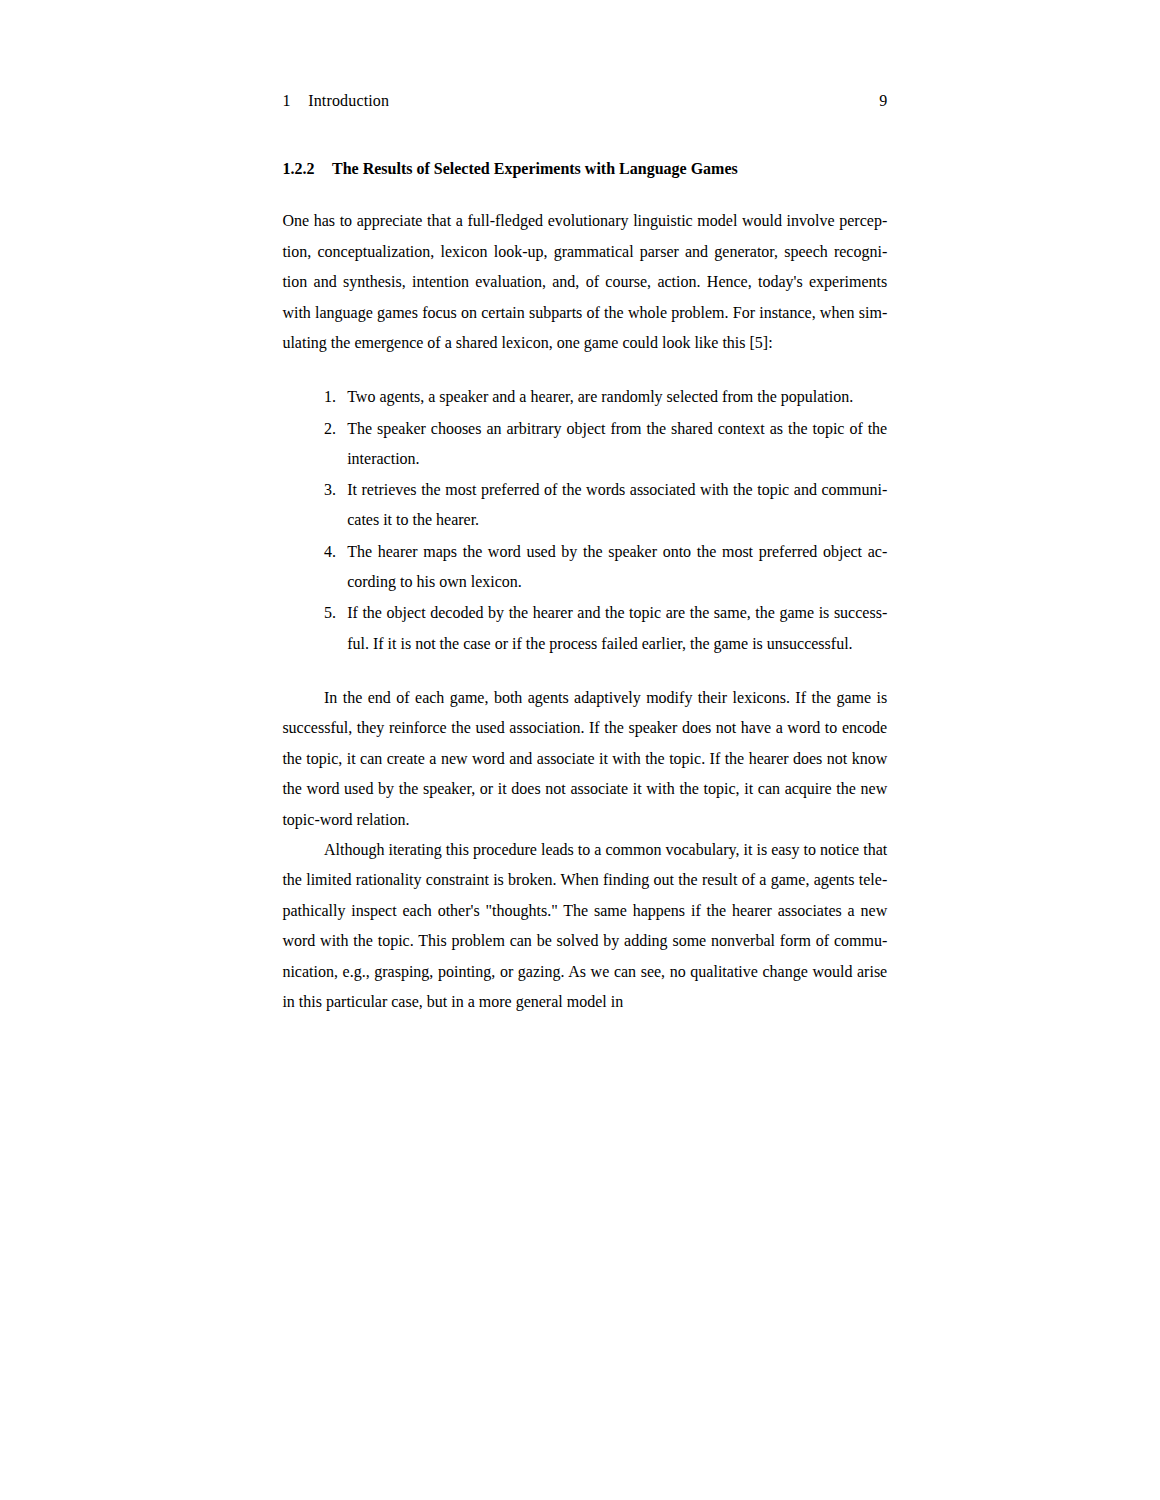1 Introduction
9
1.2.2 The Results of Selected Experiments with Language Games
One has to appreciate that a full-fledged evolutionary linguistic model would involve perception, conceptualization, lexicon look-up, grammatical parser and generator, speech recognition and synthesis, intention evaluation, and, of course, action. Hence, today's experiments with language games focus on certain subparts of the whole problem. For instance, when simulating the emergence of a shared lexicon, one game could look like this [5]:
Two agents, a speaker and a hearer, are randomly selected from the population.
The speaker chooses an arbitrary object from the shared context as the topic of the interaction.
It retrieves the most preferred of the words associated with the topic and communicates it to the hearer.
The hearer maps the word used by the speaker onto the most preferred object according to his own lexicon.
If the object decoded by the hearer and the topic are the same, the game is successful. If it is not the case or if the process failed earlier, the game is unsuccessful.
In the end of each game, both agents adaptively modify their lexicons. If the game is successful, they reinforce the used association. If the speaker does not have a word to encode the topic, it can create a new word and associate it with the topic. If the hearer does not know the word used by the speaker, or it does not associate it with the topic, it can acquire the new topic-word relation.
Although iterating this procedure leads to a common vocabulary, it is easy to notice that the limited rationality constraint is broken. When finding out the result of a game, agents telepathically inspect each other's "thoughts." The same happens if the hearer associates a new word with the topic. This problem can be solved by adding some nonverbal form of communication, e.g., grasping, pointing, or gazing. As we can see, no qualitative change would arise in this particular case, but in a more general model in